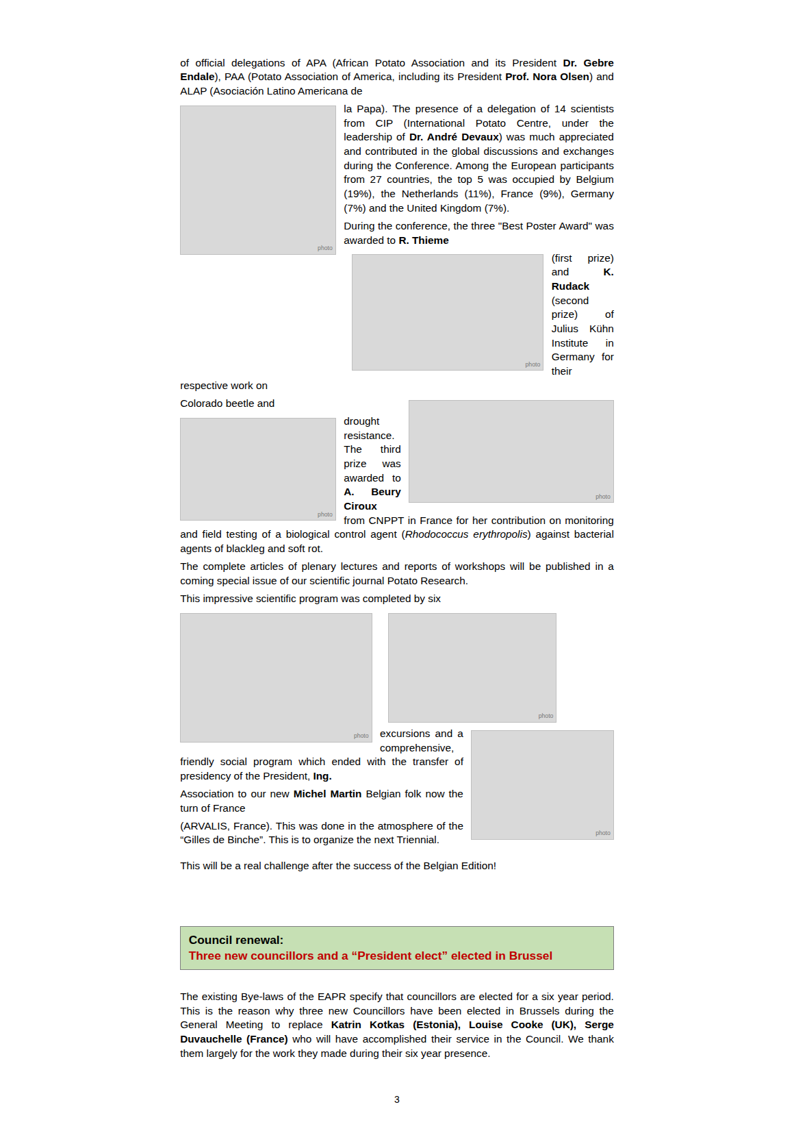of official delegations of APA (African Potato Association and its President Dr. Gebre Endale), PAA (Potato Association of America, including its President Prof. Nora Olsen) and ALAP (Asociación Latino Americana de
photo
la Papa). The presence of a delegation of 14 scientists from CIP (International Potato Centre, under the leadership of Dr. André Devaux) was much appreciated and contributed in the global discussions and exchanges during the Conference. Among the European participants from 27 countries, the top 5 was occupied by Belgium (19%), the Netherlands (11%), France (9%), Germany (7%) and the United Kingdom (7%).
During the conference, the three "Best Poster Award" was awarded to R. Thieme
photo
(first prize) and K. Rudack (second prize) of Julius Kühn Institute in Germany for their respective work on
photo
Colorado beetle and
photo
drought resistance. The third prize was awarded to A. Beury Ciroux from CNPPT in France for her contribution on monitoring and field testing of a biological control agent (Rhodococcus erythropolis) against bacterial agents of blackleg and soft rot.
The complete articles of plenary lectures and reports of workshops will be published in a coming special issue of our scientific journal Potato Research.
This impressive scientific program was completed by six
photo
photo
photo
excursions and a comprehensive, friendly social program which ended with the transfer of presidency of the President, Ing.
Association to our new Michel Martin Belgian folk now the turn of France
(ARVALIS, France). This was done in the atmosphere of the “Gilles de Binche”. This is to organize the next Triennial.
This will be a real challenge after the success of the Belgian Edition!
Council renewal: Three new councillors and a “President elect” elected in Brussel
The existing Bye-laws of the EAPR specify that councillors are elected for a six year period. This is the reason why three new Councillors have been elected in Brussels during the General Meeting to replace Katrin Kotkas (Estonia), Louise Cooke (UK), Serge Duvauchelle (France) who will have accomplished their service in the Council. We thank them largely for the work they made during their six year presence.
3